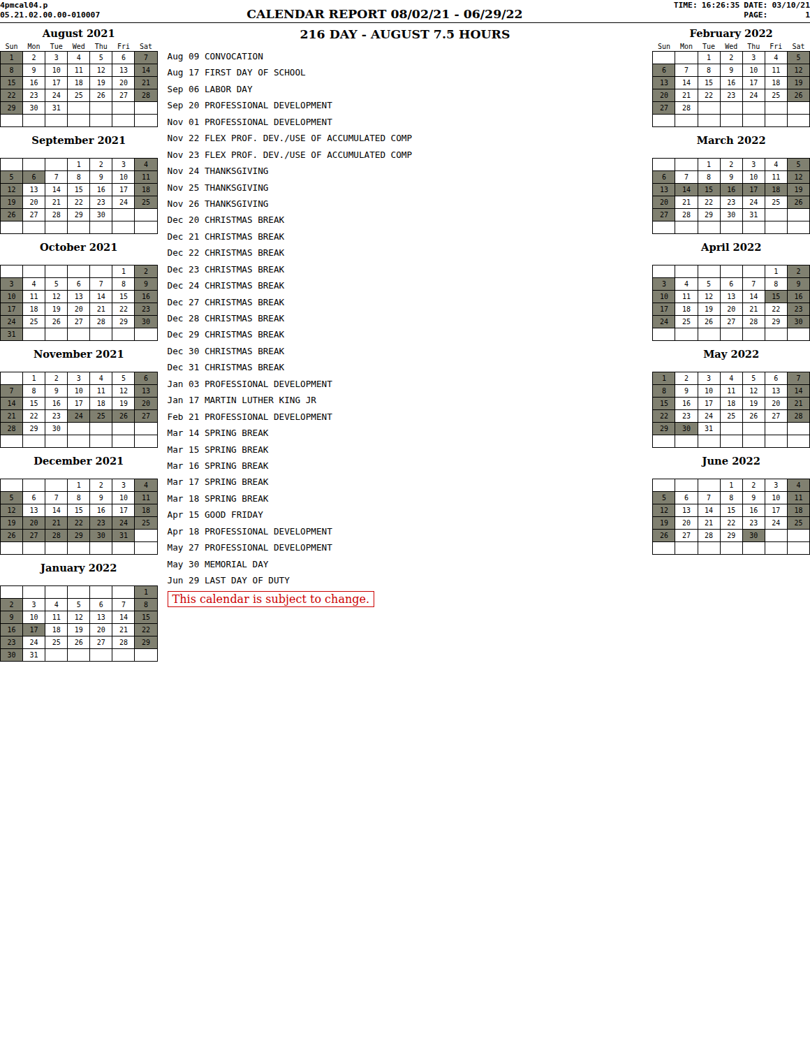4pmcal04.p
05.21.02.00.00-010007
CALENDAR REPORT 08/02/21 - 06/29/22
| TIME: | 16:26:35 | DATE: | 03/10/21 |
| | | PAGE: | 1 |
August 2021
| Sun | Mon | Tue | Wed | Thu | Fri | Sat |
| --- | --- | --- | --- | --- | --- | --- |
| 1 | 2 | 3 | 4 | 5 | 6 | 7 |
| 8 | 9 | 10 | 11 | 12 | 13 | 14 |
| 15 | 16 | 17 | 18 | 19 | 20 | 21 |
| 22 | 23 | 24 | 25 | 26 | 27 | 28 |
| 29 | 30 | 31 | | | | |
September 2021
| | | | 1 | 2 | 3 | 4 |
| 5 | 6 | 7 | 8 | 9 | 10 | 11 |
| 12 | 13 | 14 | 15 | 16 | 17 | 18 |
| 19 | 20 | 21 | 22 | 23 | 24 | 25 |
| 26 | 27 | 28 | 29 | 30 | | |
October 2021
| | | | | | 1 | 2 |
| 3 | 4 | 5 | 6 | 7 | 8 | 9 |
| 10 | 11 | 12 | 13 | 14 | 15 | 16 |
| 17 | 18 | 19 | 20 | 21 | 22 | 23 |
| 24 | 25 | 26 | 27 | 28 | 29 | 30 |
| 31 | | | | | | |
November 2021
| | 1 | 2 | 3 | 4 | 5 | 6 |
| 7 | 8 | 9 | 10 | 11 | 12 | 13 |
| 14 | 15 | 16 | 17 | 18 | 19 | 20 |
| 21 | 22 | 23 | 24 | 25 | 26 | 27 |
| 28 | 29 | 30 | | | | |
December 2021
| | | | 1 | 2 | 3 | 4 |
| 5 | 6 | 7 | 8 | 9 | 10 | 11 |
| 12 | 13 | 14 | 15 | 16 | 17 | 18 |
| 19 | 20 | 21 | 22 | 23 | 24 | 25 |
| 26 | 27 | 28 | 29 | 30 | 31 | |
January 2022
| | | | | | | 1 |
| 2 | 3 | 4 | 5 | 6 | 7 | 8 |
| 9 | 10 | 11 | 12 | 13 | 14 | 15 |
| 16 | 17 | 18 | 19 | 20 | 21 | 22 |
| 23 | 24 | 25 | 26 | 27 | 28 | 29 |
| 30 | 31 | | | | | |
216 DAY - AUGUST 7.5 HOURS
Aug 09 CONVOCATION
Aug 17 FIRST DAY OF SCHOOL
Sep 06 LABOR DAY
Sep 20 PROFESSIONAL DEVELOPMENT
Nov 01 PROFESSIONAL DEVELOPMENT
Nov 22 FLEX PROF. DEV./USE OF ACCUMULATED COMP
Nov 23 FLEX PROF. DEV./USE OF ACCUMULATED COMP
Nov 24 THANKSGIVING
Nov 25 THANKSGIVING
Nov 26 THANKSGIVING
Dec 20 CHRISTMAS BREAK
Dec 21 CHRISTMAS BREAK
Dec 22 CHRISTMAS BREAK
Dec 23 CHRISTMAS BREAK
Dec 24 CHRISTMAS BREAK
Dec 27 CHRISTMAS BREAK
Dec 28 CHRISTMAS BREAK
Dec 29 CHRISTMAS BREAK
Dec 30 CHRISTMAS BREAK
Dec 31 CHRISTMAS BREAK
Jan 03 PROFESSIONAL DEVELOPMENT
Jan 17 MARTIN LUTHER KING JR
Feb 21 PROFESSIONAL DEVELOPMENT
Mar 14 SPRING BREAK
Mar 15 SPRING BREAK
Mar 16 SPRING BREAK
Mar 17 SPRING BREAK
Mar 18 SPRING BREAK
Apr 15 GOOD FRIDAY
Apr 18 PROFESSIONAL DEVELOPMENT
May 27 PROFESSIONAL DEVELOPMENT
May 30 MEMORIAL DAY
Jun 29 LAST DAY OF DUTY
This calendar is subject to change.
February 2022
| Sun | Mon | Tue | Wed | Thu | Fri | Sat |
| --- | --- | --- | --- | --- | --- | --- |
| | | 1 | 2 | 3 | 4 | 5 |
| 6 | 7 | 8 | 9 | 10 | 11 | 12 |
| 13 | 14 | 15 | 16 | 17 | 18 | 19 |
| 20 | 21 | 22 | 23 | 24 | 25 | 26 |
| 27 | 28 | | | | | |
March 2022
| | | 1 | 2 | 3 | 4 | 5 |
| 6 | 7 | 8 | 9 | 10 | 11 | 12 |
| 13 | 14 | 15 | 16 | 17 | 18 | 19 |
| 20 | 21 | 22 | 23 | 24 | 25 | 26 |
| 27 | 28 | 29 | 30 | 31 | | |
April 2022
| | | | | | 1 | 2 |
| 3 | 4 | 5 | 6 | 7 | 8 | 9 |
| 10 | 11 | 12 | 13 | 14 | 15 | 16 |
| 17 | 18 | 19 | 20 | 21 | 22 | 23 |
| 24 | 25 | 26 | 27 | 28 | 29 | 30 |
May 2022
| 1 | 2 | 3 | 4 | 5 | 6 | 7 |
| 8 | 9 | 10 | 11 | 12 | 13 | 14 |
| 15 | 16 | 17 | 18 | 19 | 20 | 21 |
| 22 | 23 | 24 | 25 | 26 | 27 | 28 |
| 29 | 30 | 31 | | | | |
June 2022
| | | | 1 | 2 | 3 | 4 |
| 5 | 6 | 7 | 8 | 9 | 10 | 11 |
| 12 | 13 | 14 | 15 | 16 | 17 | 18 |
| 19 | 20 | 21 | 22 | 23 | 24 | 25 |
| 26 | 27 | 28 | 29 | 30 | | |